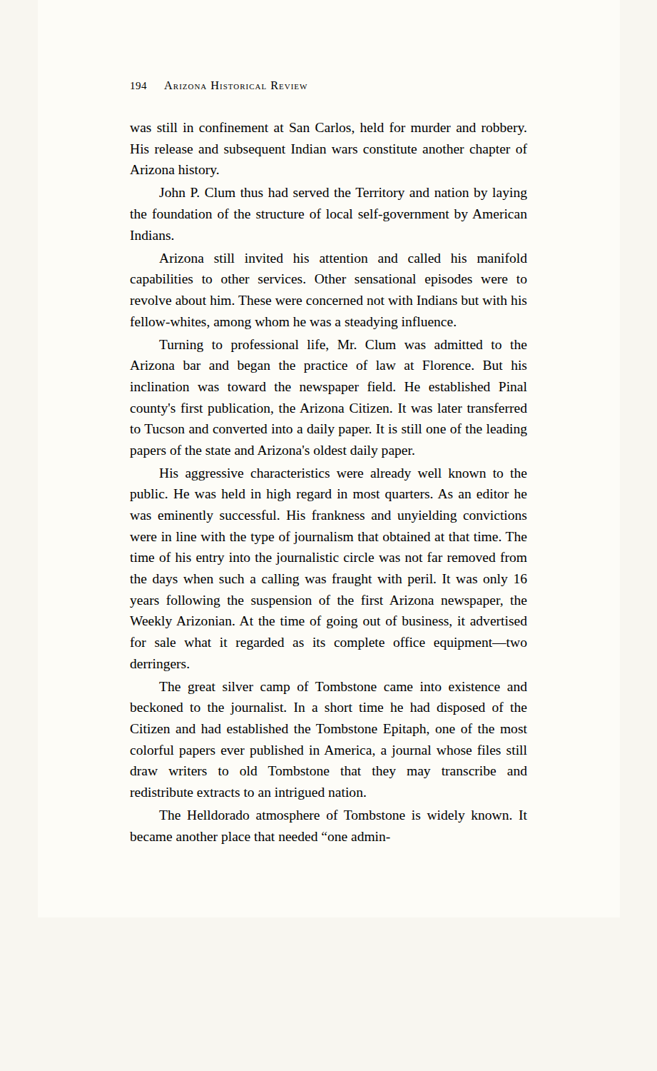194 Arizona Historical Review
was still in confinement at San Carlos, held for murder and robbery. His release and subsequent Indian wars constitute another chapter of Arizona history.
John P. Clum thus had served the Territory and nation by laying the foundation of the structure of local self-government by American Indians.
Arizona still invited his attention and called his manifold capabilities to other services. Other sensational episodes were to revolve about him. These were concerned not with Indians but with his fellow-whites, among whom he was a steadying influence.
Turning to professional life, Mr. Clum was admitted to the Arizona bar and began the practice of law at Florence. But his inclination was toward the newspaper field. He established Pinal county's first publication, the Arizona Citizen. It was later transferred to Tucson and converted into a daily paper. It is still one of the leading papers of the state and Arizona's oldest daily paper.
His aggressive characteristics were already well known to the public. He was held in high regard in most quarters. As an editor he was eminently successful. His frankness and unyielding convictions were in line with the type of journalism that obtained at that time. The time of his entry into the journalistic circle was not far removed from the days when such a calling was fraught with peril. It was only 16 years following the suspension of the first Arizona newspaper, the Weekly Arizonian. At the time of going out of business, it advertised for sale what it regarded as its complete office equipment—two derringers.
The great silver camp of Tombstone came into existence and beckoned to the journalist. In a short time he had disposed of the Citizen and had established the Tombstone Epitaph, one of the most colorful papers ever published in America, a journal whose files still draw writers to old Tombstone that they may transcribe and redistribute extracts to an intrigued nation.
The Helldorado atmosphere of Tombstone is widely known. It became another place that needed “one admin-